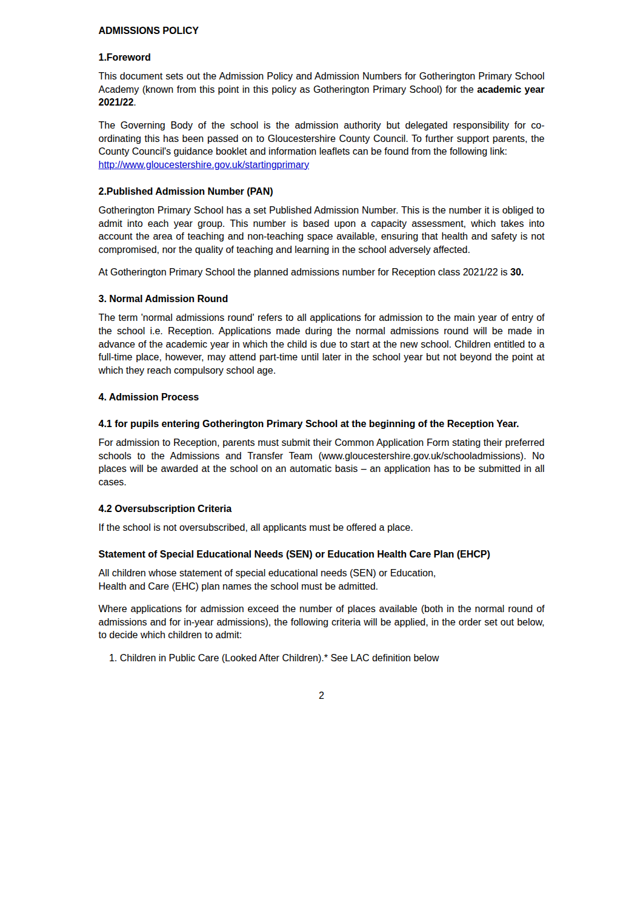ADMISSIONS POLICY
1.Foreword
This document sets out the Admission Policy and Admission Numbers for Gotherington Primary School Academy (known from this point in this policy as Gotherington Primary School) for the academic year 2021/22.
The Governing Body of the school is the admission authority but delegated responsibility for co-ordinating this has been passed on to Gloucestershire County Council. To further support parents, the County Council's guidance booklet and information leaflets can be found from the following link:
http://www.gloucestershire.gov.uk/startingprimary
2.Published Admission Number (PAN)
Gotherington Primary School has a set Published Admission Number. This is the number it is obliged to admit into each year group. This number is based upon a capacity assessment, which takes into account the area of teaching and non-teaching space available, ensuring that health and safety is not compromised, nor the quality of teaching and learning in the school adversely affected.
At Gotherington Primary School the planned admissions number for Reception class 2021/22 is 30.
3. Normal Admission Round
The term 'normal admissions round' refers to all applications for admission to the main year of entry of the school i.e. Reception. Applications made during the normal admissions round will be made in advance of the academic year in which the child is due to start at the new school. Children entitled to a full-time place, however, may attend part-time until later in the school year but not beyond the point at which they reach compulsory school age.
4. Admission Process
4.1 for pupils entering Gotherington Primary School at the beginning of the Reception Year.
For admission to Reception, parents must submit their Common Application Form stating their preferred schools to the Admissions and Transfer Team (www.gloucestershire.gov.uk/schooladmissions). No places will be awarded at the school on an automatic basis – an application has to be submitted in all cases.
4.2 Oversubscription Criteria
If the school is not oversubscribed, all applicants must be offered a place.
Statement of Special Educational Needs (SEN) or Education Health Care Plan (EHCP)
All children whose statement of special educational needs (SEN) or Education,
Health and Care (EHC) plan names the school must be admitted.
Where applications for admission exceed the number of places available (both in the normal round of admissions and for in-year admissions), the following criteria will be applied, in the order set out below, to decide which children to admit:
Children in Public Care (Looked After Children).* See LAC definition below
2